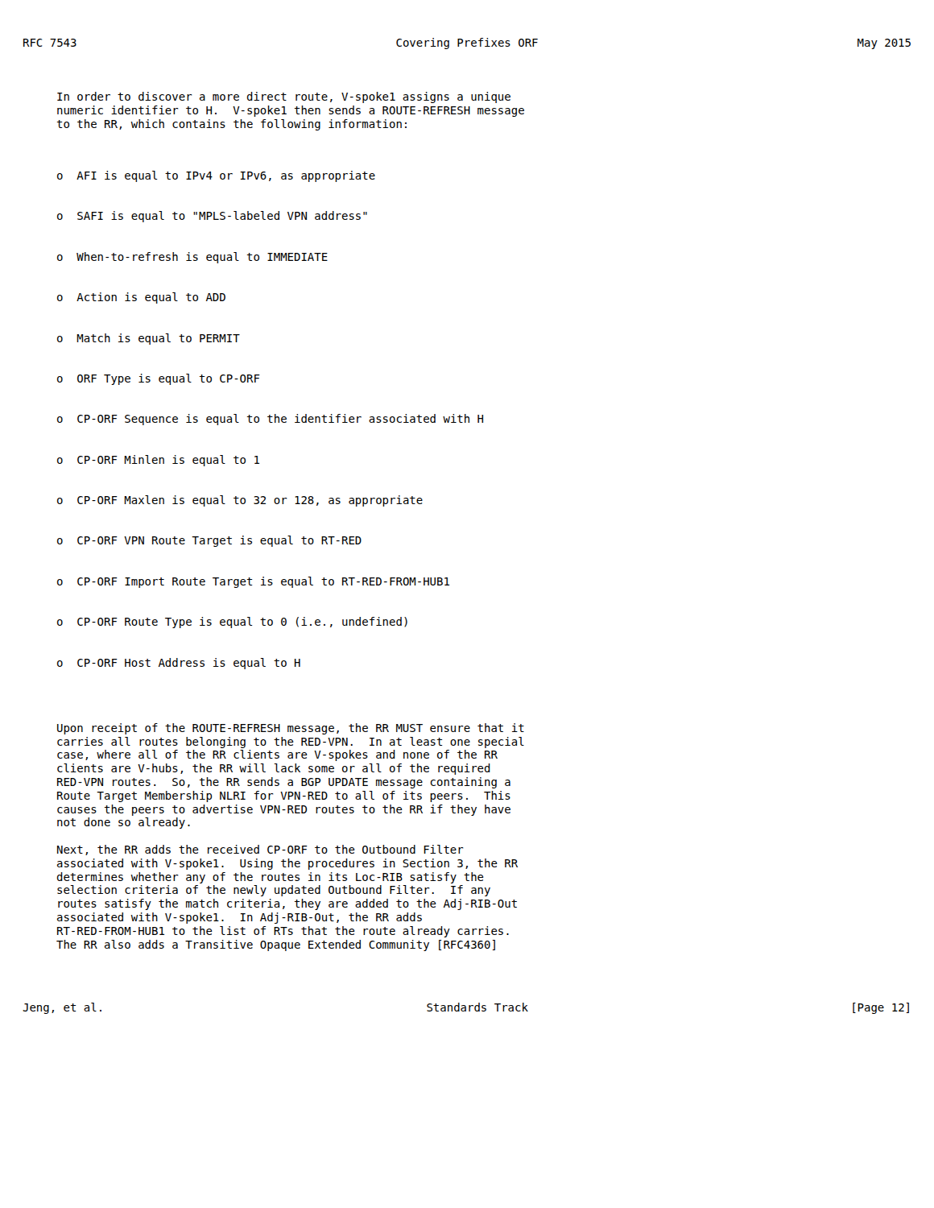RFC 7543 Covering Prefixes ORF May 2015
In order to discover a more direct route, V-spoke1 assigns a unique numeric identifier to H. V-spoke1 then sends a ROUTE-REFRESH message to the RR, which contains the following information:
AFI is equal to IPv4 or IPv6, as appropriate
SAFI is equal to "MPLS-labeled VPN address"
When-to-refresh is equal to IMMEDIATE
Action is equal to ADD
Match is equal to PERMIT
ORF Type is equal to CP-ORF
CP-ORF Sequence is equal to the identifier associated with H
CP-ORF Minlen is equal to 1
CP-ORF Maxlen is equal to 32 or 128, as appropriate
CP-ORF VPN Route Target is equal to RT-RED
CP-ORF Import Route Target is equal to RT-RED-FROM-HUB1
CP-ORF Route Type is equal to 0 (i.e., undefined)
CP-ORF Host Address is equal to H
Upon receipt of the ROUTE-REFRESH message, the RR MUST ensure that it carries all routes belonging to the RED-VPN. In at least one special case, where all of the RR clients are V-spokes and none of the RR clients are V-hubs, the RR will lack some or all of the required RED-VPN routes. So, the RR sends a BGP UPDATE message containing a Route Target Membership NLRI for VPN-RED to all of its peers. This causes the peers to advertise VPN-RED routes to the RR if they have not done so already. Next, the RR adds the received CP-ORF to the Outbound Filter associated with V-spoke1. Using the procedures in Section 3, the RR determines whether any of the routes in its Loc-RIB satisfy the selection criteria of the newly updated Outbound Filter. If any routes satisfy the match criteria, they are added to the Adj-RIB-Out associated with V-spoke1. In Adj-RIB-Out, the RR adds RT-RED-FROM-HUB1 to the list of RTs that the route already carries. The RR also adds a Transitive Opaque Extended Community [RFC4360]
Jeng, et al. Standards Track [Page 12]